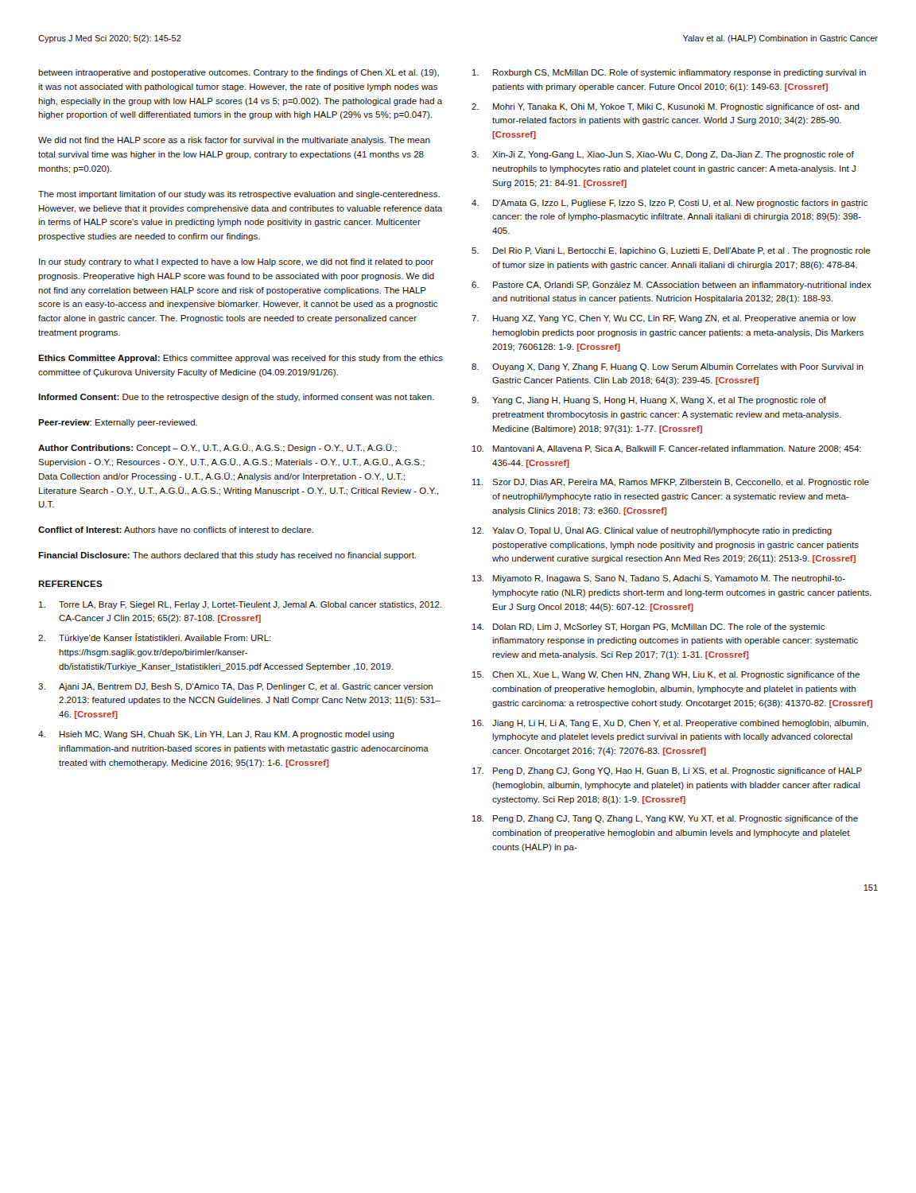Cyprus J Med Sci 2020; 5(2): 145-52
Yalav et al. (HALP) Combination in Gastric Cancer
between intraoperative and postoperative outcomes. Contrary to the findings of Chen XL et al. (19), it was not associated with pathological tumor stage. However, the rate of positive lymph nodes was high, especially in the group with low HALP scores (14 vs 5; p=0.002). The pathological grade had a higher proportion of well differentiated tumors in the group with high HALP (29% vs 5%; p=0.047).
We did not find the HALP score as a risk factor for survival in the multivariate analysis. The mean total survival time was higher in the low HALP group, contrary to expectations (41 months vs 28 months; p=0.020).
The most important limitation of our study was its retrospective evaluation and single-centeredness. However, we believe that it provides comprehensive data and contributes to valuable reference data in terms of HALP score's value in predicting lymph node positivity in gastric cancer. Multicenter prospective studies are needed to confirm our findings.
In our study contrary to what I expected to have a low Halp score, we did not find it related to poor prognosis. Preoperative high HALP score was found to be associated with poor prognosis. We did not find any correlation between HALP score and risk of postoperative complications. The HALP score is an easy-to-access and inexpensive biomarker. However, it cannot be used as a prognostic factor alone in gastric cancer. The. Prognostic tools are needed to create personalized cancer treatment programs.
Ethics Committee Approval: Ethics committee approval was received for this study from the ethics committee of Çukurova University Faculty of Medicine (04.09.2019/91/26).
Informed Consent: Due to the retrospective design of the study, informed consent was not taken.
Peer-review: Externally peer-reviewed.
Author Contributions: Concept – O.Y., U.T., A.G.Ü., A.G.S.; Design - O.Y., U.T., A.G.Ü.; Supervision - O.Y.; Resources - O.Y., U.T., A.G.Ü., A.G.S.; Materials - O.Y., U.T., A.G.Ü., A.G.S.; Data Collection and/or Processing - U.T., A.G.Ü.; Analysis and/or Interpretation - O.Y., U.T.; Literature Search - O.Y., U.T., A.G.Ü., A.G.S.; Writing Manuscript - O.Y., U.T.; Critical Review - O.Y., U.T.
Conflict of Interest: Authors have no conflicts of interest to declare.
Financial Disclosure: The authors declared that this study has received no financial support.
REFERENCES
Torre LA, Bray F, Siegel RL, Ferlay J, Lortet-Tieulent J, Jemal A. Global cancer statistics, 2012. CA-Cancer J Clin 2015; 65(2): 87-108. [Crossref]
Türkiye'de Kanser İstatistikleri. Available From: URL: https://hsgm.saglik.gov.tr/depo/birimler/kanser-db/istatistik/Turkiye_Kanser_Istatistikleri_2015.pdf Accessed September ,10, 2019.
Ajani JA, Bentrem DJ, Besh S, D'Amico TA, Das P, Denlinger C, et al. Gastric cancer version 2.2013: featured updates to the NCCN Guidelines. J Natl Compr Canc Netw 2013; 11(5): 531–46. [Crossref]
Hsieh MC, Wang SH, Chuah SK, Lin YH, Lan J, Rau KM. A prognostic model using inflammation-and nutrition-based scores in patients with metastatic gastric adenocarcinoma treated with chemotherapy. Medicine 2016; 95(17): 1-6. [Crossref]
Roxburgh CS, McMillan DC. Role of systemic inflammatory response in predicting survival in patients with primary operable cancer. Future Oncol 2010; 6(1): 149-63. [Crossref]
Mohri Y, Tanaka K, Ohi M, Yokoe T, Miki C, Kusunoki M. Prognostic significance of ost- and tumor-related factors in patients with gastric cancer. World J Surg 2010; 34(2): 285-90. [Crossref]
Xin-Ji Z, Yong-Gang L, Xiao-Jun S, Xiao-Wu C, Dong Z, Da-Jian Z. The prognostic role of neutrophils to lymphocytes ratio and platelet count in gastric cancer: A meta-analysis. Int J Surg 2015; 21: 84-91. [Crossref]
D'Amata G, Izzo L, Pugliese F, Izzo S, Izzo P, Costi U, et al. New prognostic factors in gastric cancer: the role of lympho-plasmacytic infiltrate. Annali italiani di chirurgia 2018; 89(5): 398-405.
Del Rio P, Viani L, Bertocchi E, Iapichino G, Luzietti E, Dell'Abate P, et al . The prognostic role of tumor size in patients with gastric cancer. Annali italiani di chirurgia 2017; 88(6): 478-84.
Pastore CA, Orlandi SP, González M. CAssociation between an inflammatory-nutritional index and nutritional status in cancer patients. Nutricion Hospitalaria 20132; 28(1): 188-93.
Huang XZ, Yang YC, Chen Y, Wu CC, Lin RF, Wang ZN, et al. Preoperative anemia or low hemoglobin predicts poor prognosis in gastric cancer patients: a meta-analysis, Dis Markers 2019; 7606128: 1-9. [Crossref]
Ouyang X, Dang Y, Zhang F, Huang Q. Low Serum Albumin Correlates with Poor Survival in Gastric Cancer Patients. Clin Lab 2018; 64(3): 239-45. [Crossref]
Yang C, Jiang H, Huang S, Hong H, Huang X, Wang X, et al The prognostic role of pretreatment thrombocytosis in gastric cancer: A systematic review and meta-analysis. Medicine (Baltimore) 2018; 97(31): 1-77. [Crossref]
Mantovani A, Allavena P, Sica A, Balkwill F. Cancer-related inflammation. Nature 2008; 454: 436-44. [Crossref]
Szor DJ, Dias AR, Pereira MA, Ramos MFKP, Zilberstein B, Cecconello, et al. Prognostic role of neutrophil/lymphocyte ratio in resected gastric Cancer: a systematic review and meta-analysis Clinics 2018; 73: e360. [Crossref]
Yalav O, Topal U, Ünal AG. Clinical value of neutrophil/lymphocyte ratio in predicting postoperative complications, lymph node positivity and prognosis in gastric cancer patients who underwent curative surgical resection Ann Med Res 2019; 26(11): 2513-9. [Crossref]
Miyamoto R, Inagawa S, Sano N, Tadano S, Adachi S, Yamamoto M. The neutrophil-to-lymphocyte ratio (NLR) predicts short-term and long-term outcomes in gastric cancer patients. Eur J Surg Oncol 2018; 44(5): 607-12. [Crossref]
Dolan RD, Lim J, McSorley ST, Horgan PG, McMillan DC. The role of the systemic inflammatory response in predicting outcomes in patients with operable cancer: systematic review and meta-analysis. Sci Rep 2017; 7(1): 1-31. [Crossref]
Chen XL, Xue L, Wang W, Chen HN, Zhang WH, Liu K, et al. Prognostic significance of the combination of preoperative hemoglobin, albumin, lymphocyte and platelet in patients with gastric carcinoma: a retrospective cohort study. Oncotarget 2015; 6(38): 41370-82. [Crossref]
Jiang H, Li H, Li A, Tang E, Xu D, Chen Y, et al. Preoperative combined hemoglobin, albumin, lymphocyte and platelet levels predict survival in patients with locally advanced colorectal cancer. Oncotarget 2016; 7(4): 72076-83. [Crossref]
Peng D, Zhang CJ, Gong YQ, Hao H, Guan B, Li XS, et al. Prognostic significance of HALP (hemoglobin, albumin, lymphocyte and platelet) in patients with bladder cancer after radical cystectomy. Sci Rep 2018; 8(1): 1-9. [Crossref]
Peng D, Zhang CJ, Tang Q, Zhang L, Yang KW, Yu XT, et al. Prognostic significance of the combination of preoperative hemoglobin and albumin levels and lymphocyte and platelet counts (HALP) in pa-
151